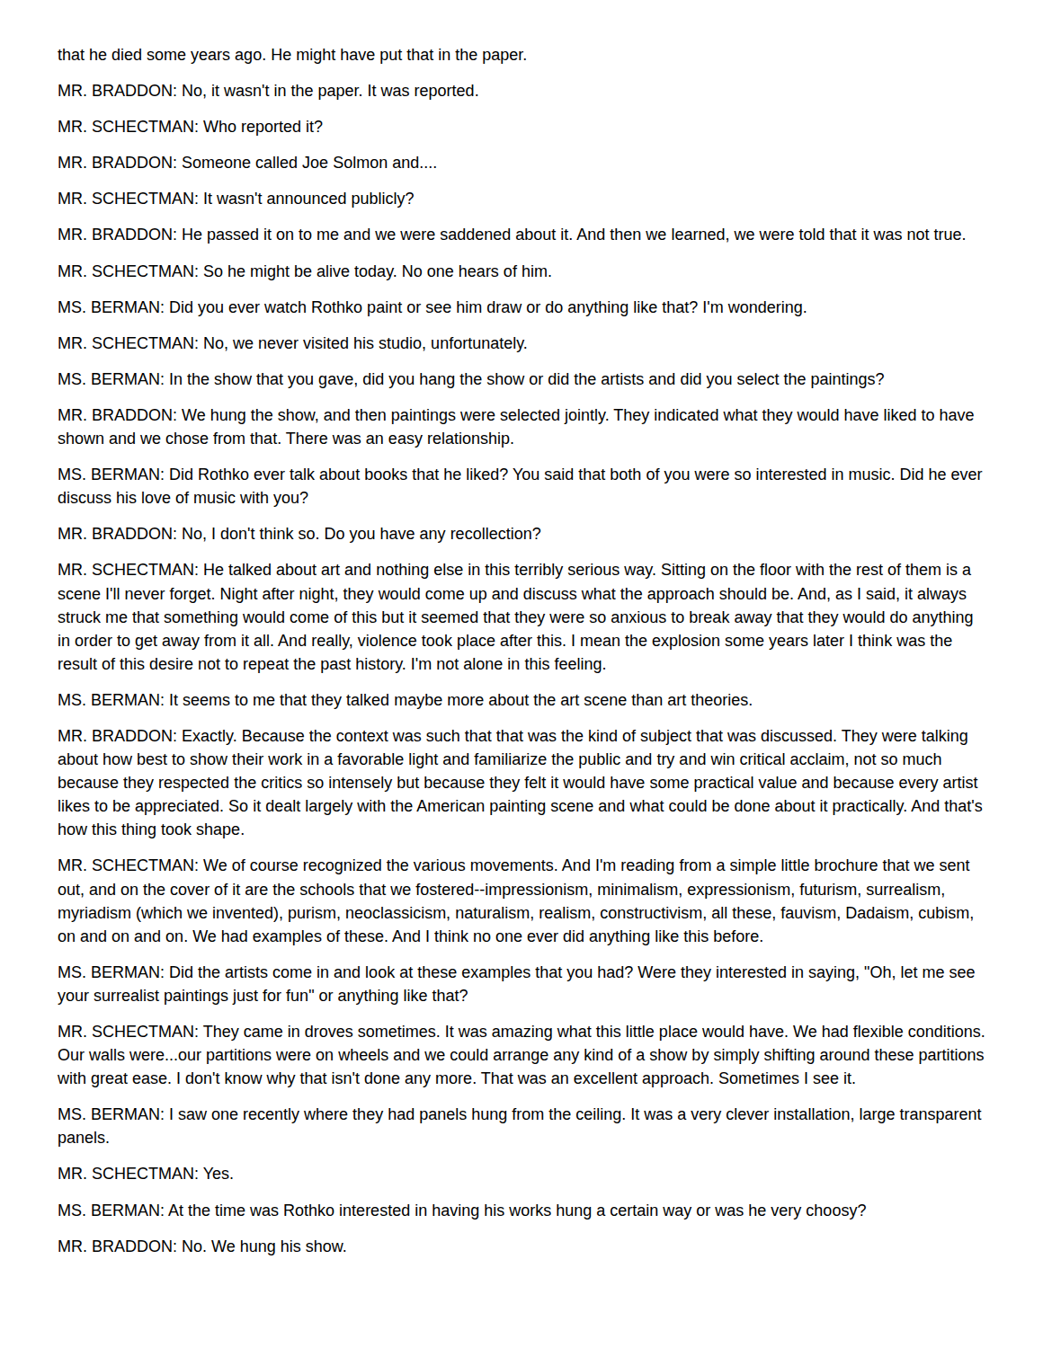that he died some years ago. He might have put that in the paper.
MR. BRADDON: No, it wasn't in the paper. It was reported.
MR. SCHECTMAN: Who reported it?
MR. BRADDON: Someone called Joe Solmon and....
MR. SCHECTMAN: It wasn't announced publicly?
MR. BRADDON: He passed it on to me and we were saddened about it. And then we learned, we were told that it was not true.
MR. SCHECTMAN: So he might be alive today. No one hears of him.
MS. BERMAN: Did you ever watch Rothko paint or see him draw or do anything like that? I'm wondering.
MR. SCHECTMAN: No, we never visited his studio, unfortunately.
MS. BERMAN: In the show that you gave, did you hang the show or did the artists and did you select the paintings?
MR. BRADDON: We hung the show, and then paintings were selected jointly. They indicated what they would have liked to have shown and we chose from that. There was an easy relationship.
MS. BERMAN: Did Rothko ever talk about books that he liked? You said that both of you were so interested in music. Did he ever discuss his love of music with you?
MR. BRADDON: No, I don't think so. Do you have any recollection?
MR. SCHECTMAN: He talked about art and nothing else in this terribly serious way. Sitting on the floor with the rest of them is a scene I'll never forget. Night after night, they would come up and discuss what the approach should be. And, as I said, it always struck me that something would come of this but it seemed that they were so anxious to break away that they would do anything in order to get away from it all. And really, violence took place after this. I mean the explosion some years later I think was the result of this desire not to repeat the past history. I'm not alone in this feeling.
MS. BERMAN: It seems to me that they talked maybe more about the art scene than art theories.
MR. BRADDON: Exactly. Because the context was such that that was the kind of subject that was discussed. They were talking about how best to show their work in a favorable light and familiarize the public and try and win critical acclaim, not so much because they respected the critics so intensely but because they felt it would have some practical value and because every artist likes to be appreciated. So it dealt largely with the American painting scene and what could be done about it practically. And that's how this thing took shape.
MR. SCHECTMAN: We of course recognized the various movements. And I'm reading from a simple little brochure that we sent out, and on the cover of it are the schools that we fostered--impressionism, minimalism, expressionism, futurism, surrealism, myriadism (which we invented), purism, neoclassicism, naturalism, realism, constructivism, all these, fauvism, Dadaism, cubism, on and on and on. We had examples of these. And I think no one ever did anything like this before.
MS. BERMAN: Did the artists come in and look at these examples that you had? Were they interested in saying, "Oh, let me see your surrealist paintings just for fun" or anything like that?
MR. SCHECTMAN: They came in droves sometimes. It was amazing what this little place would have. We had flexible conditions. Our walls were...our partitions were on wheels and we could arrange any kind of a show by simply shifting around these partitions with great ease. I don't know why that isn't done any more. That was an excellent approach. Sometimes I see it.
MS. BERMAN: I saw one recently where they had panels hung from the ceiling. It was a very clever installation, large transparent panels.
MR. SCHECTMAN: Yes.
MS. BERMAN: At the time was Rothko interested in having his works hung a certain way or was he very choosy?
MR. BRADDON: No. We hung his show.